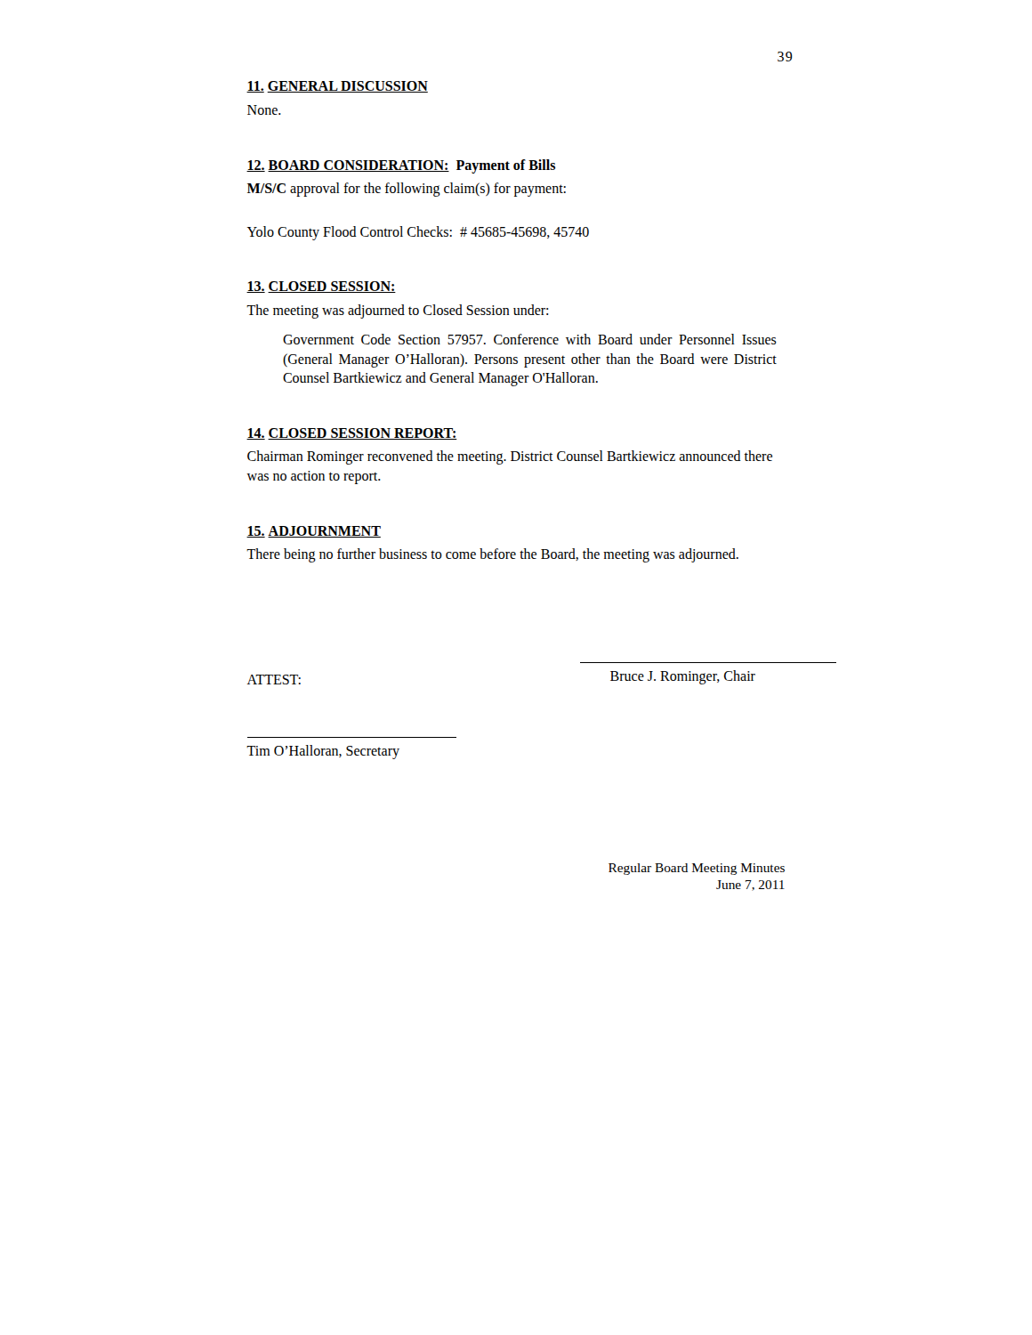39
11. GENERAL DISCUSSION
None.
12. BOARD CONSIDERATION: Payment of Bills
M/S/C approval for the following claim(s) for payment:
Yolo County Flood Control Checks: # 45685-45698, 45740
13. CLOSED SESSION:
The meeting was adjourned to Closed Session under:
Government Code Section 57957. Conference with Board under Personnel Issues (General Manager O’Halloran). Persons present other than the Board were District Counsel Bartkiewicz and General Manager O'Halloran.
14. CLOSED SESSION REPORT:
Chairman Rominger reconvened the meeting. District Counsel Bartkiewicz announced there was no action to report.
15. ADJOURNMENT
There being no further business to come before the Board, the meeting was adjourned.
Bruce J. Rominger, Chair
ATTEST:
Tim O’Halloran, Secretary
Regular Board Meeting Minutes
June 7, 2011